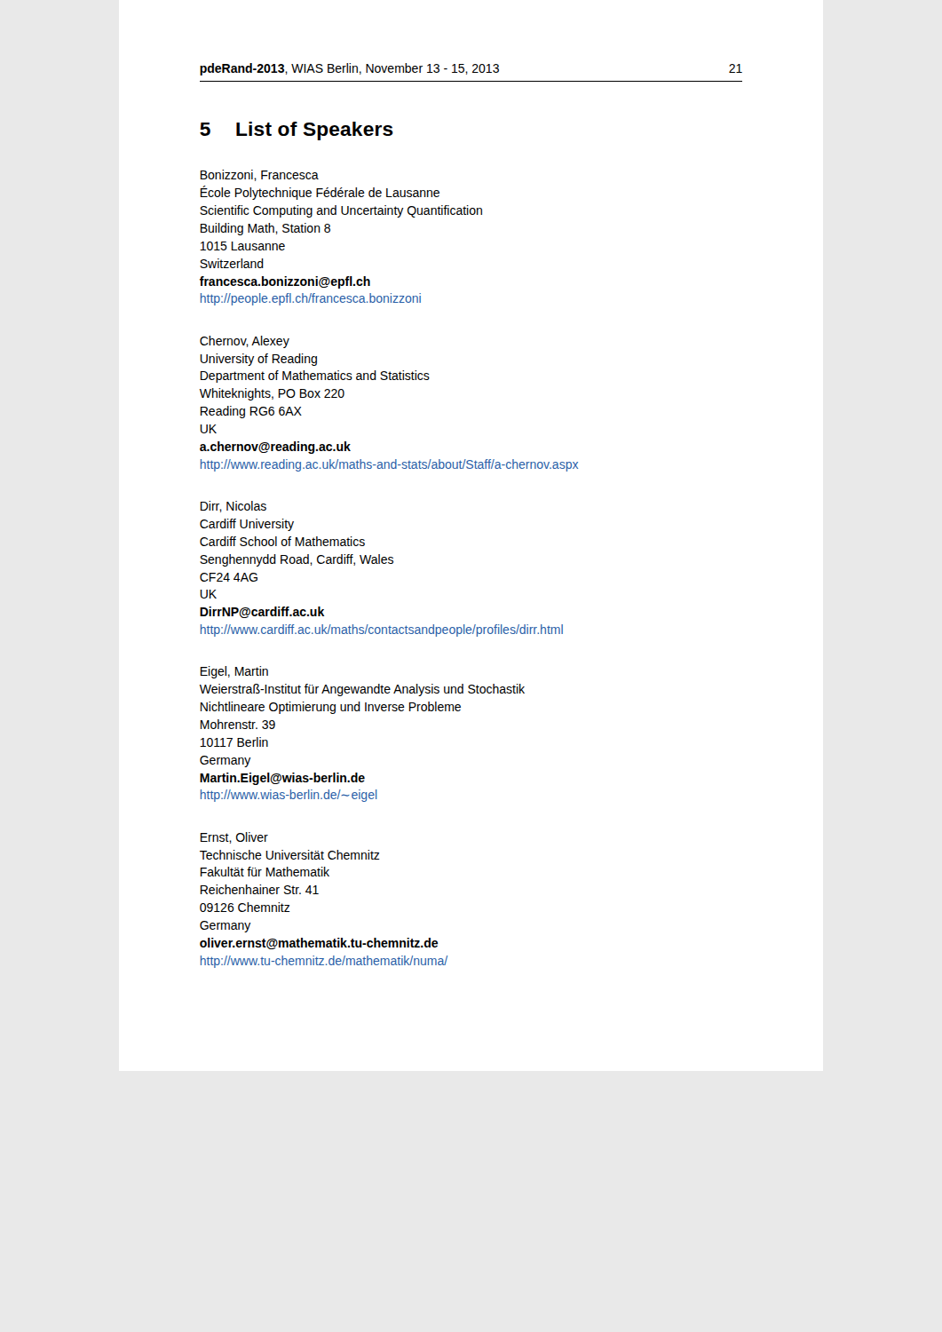pdeRand-2013, WIAS Berlin, November 13 - 15, 2013
21
5 List of Speakers
Bonizzoni, Francesca École Polytechnique Fédérale de Lausanne Scientific Computing and Uncertainty Quantification Building Math, Station 8 1015 Lausanne Switzerland francesca.bonizzoni@epfl.ch http://people.epfl.ch/francesca.bonizzoni
Chernov, Alexey University of Reading Department of Mathematics and Statistics Whiteknights, PO Box 220 Reading RG6 6AX UK a.chernov@reading.ac.uk http://www.reading.ac.uk/maths-and-stats/about/Staff/a-chernov.aspx
Dirr, Nicolas Cardiff University Cardiff School of Mathematics Senghennydd Road, Cardiff, Wales CF24 4AG UK DirrNP@cardiff.ac.uk http://www.cardiff.ac.uk/maths/contactsandpeople/profiles/dirr.html
Eigel, Martin Weierstraß-Institut für Angewandte Analysis und Stochastik Nichtlineare Optimierung und Inverse Probleme Mohrenstr. 39 10117 Berlin Germany Martin.Eigel@wias-berlin.de http://www.wias-berlin.de/∼eigel
Ernst, Oliver Technische Universität Chemnitz Fakultät für Mathematik Reichenhainer Str. 41 09126 Chemnitz Germany oliver.ernst@mathematik.tu-chemnitz.de http://www.tu-chemnitz.de/mathematik/numa/